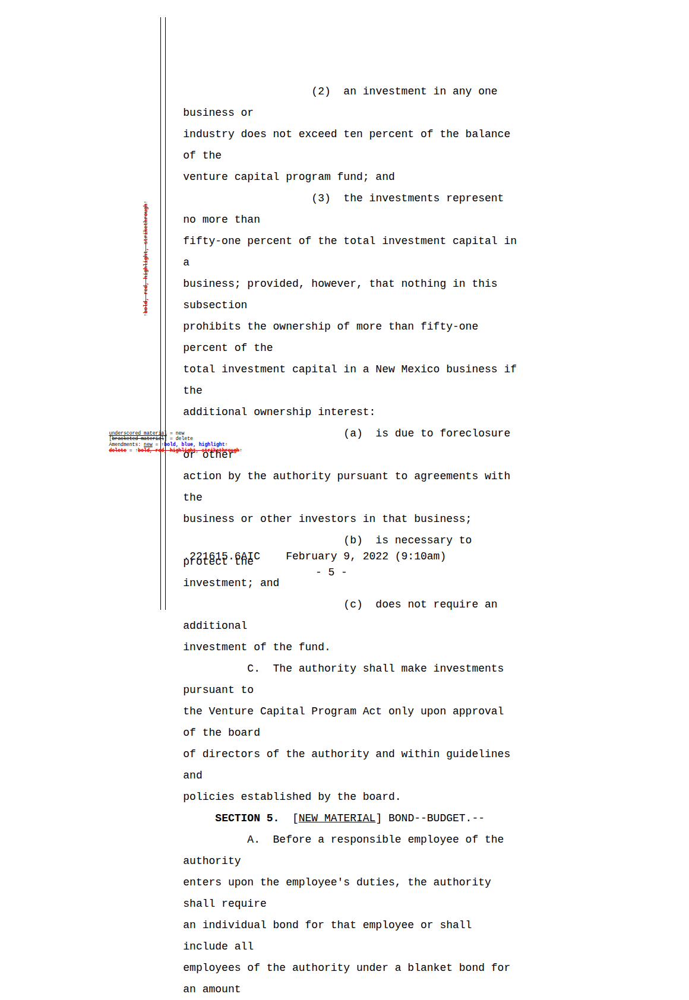underscored material = new
[bracketed material] = delete
Amendments: new = ↑bold, blue, highlight↑
delete = ↑bold, red, highlight, strikethrough↑
↑bold, red, highlight, strikethrough↑
(2) an investment in any one business or
industry does not exceed ten percent of the balance of the
venture capital program fund; and
(3) the investments represent no more than
fifty-one percent of the total investment capital in a
business; provided, however, that nothing in this subsection
prohibits the ownership of more than fifty-one percent of the
total investment capital in a New Mexico business if the
additional ownership interest:
(a) is due to foreclosure or other
action by the authority pursuant to agreements with the
business or other investors in that business;
(b) is necessary to protect the
investment; and
(c) does not require an additional
investment of the fund.
C. The authority shall make investments pursuant to
the Venture Capital Program Act only upon approval of the board
of directors of the authority and within guidelines and
policies established by the board.
SECTION 5. [NEW MATERIAL] BOND--BUDGET.--
A. Before a responsible employee of the authority
enters upon the employee's duties, the authority shall require
an individual bond for that employee or shall include all
employees of the authority under a blanket bond for an amount
.221615.6AIC February 9, 2022 (9:10am)
- 5 -